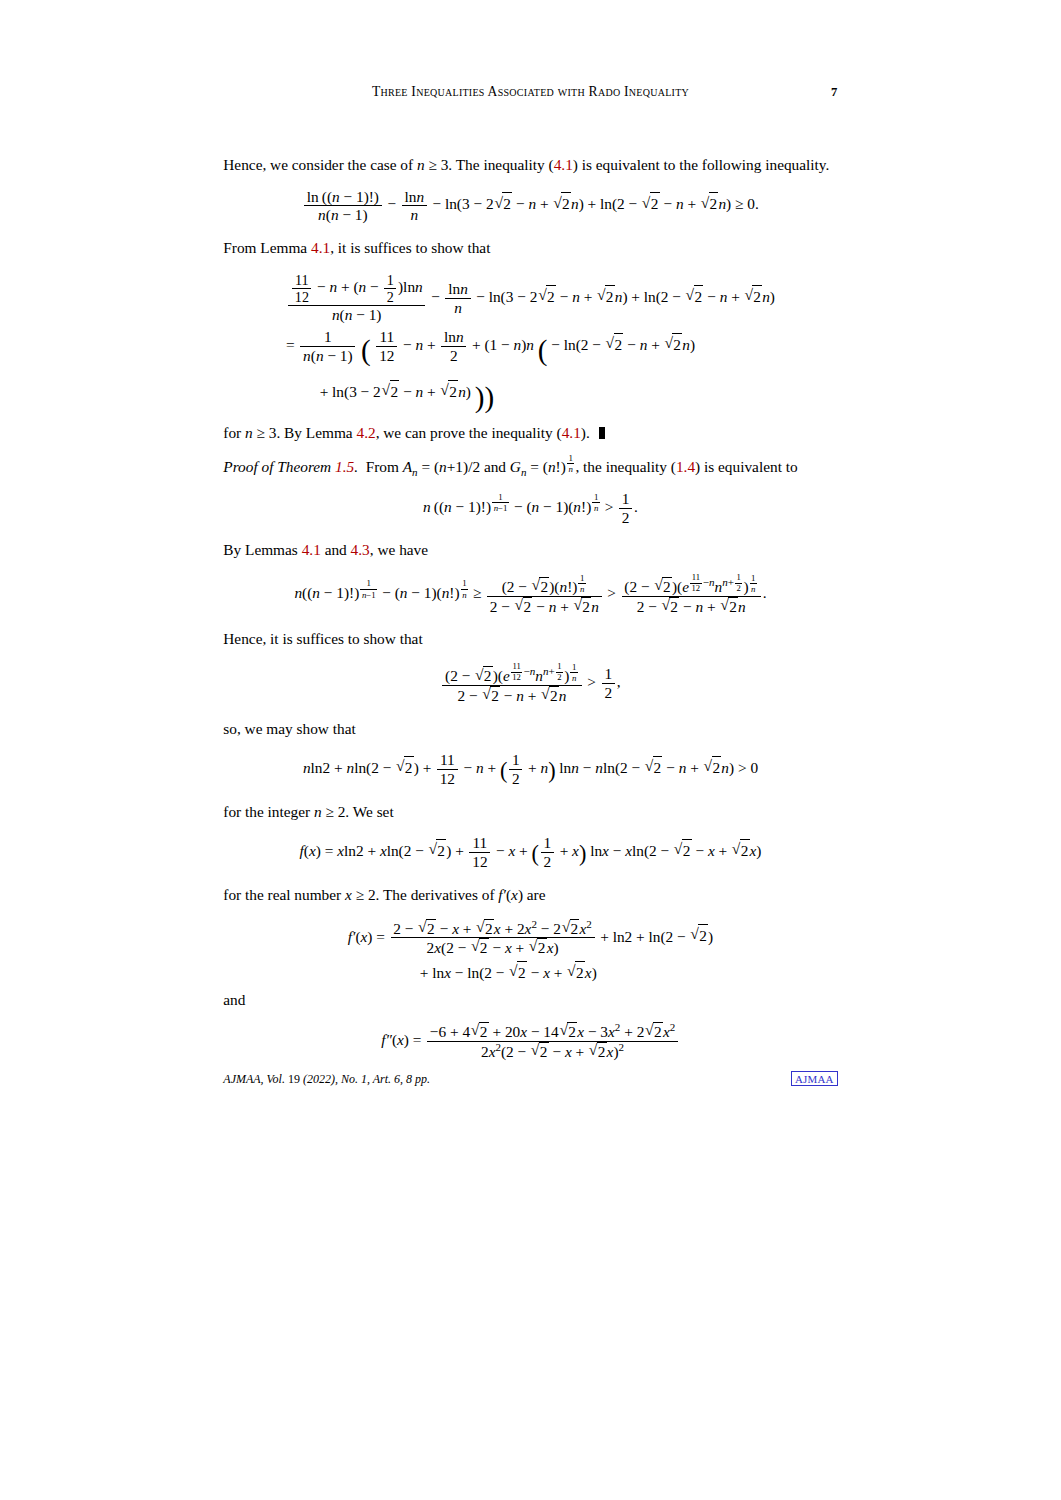Three Inequalities Associated with Rado Inequality 7
Hence, we consider the case of n ≥ 3. The inequality (4.1) is equivalent to the following inequality.
ln ((n − 1)!) n(n − 1) − lnn n − ln(3 − 22 − n + 2 n) + ln(2 − 2 − n + 2 n) ≥ 0.
From Lemma 4.1, it is suffices to show that
1112 − n + (n − 12)lnn n(n − 1) − lnn n − ln(3 − 22 − n + 2 n) + ln(2 − 2 − n + 2 n)
= 1 n(n − 1) ( 1112 − n + lnn 2 + (1 − n)n ( − ln(2 − 2 − n + 2 n)
+ ln(3 − 22 − n + 2 n) ))
for n ≥ 3. By Lemma 4.2, we can prove the inequality (4.1).
Proof of Theorem 1.5. From An = (n+1)/2 and Gn = (n!)1 n, the inequality (1.4) is equivalent to
n ((n − 1)!)1 n−1 − (n − 1)(n!)1 n > 12.
By Lemmas 4.1 and 4.3, we have
n((n − 1)!)1 n−1 − (n − 1)(n!)1 n ≥ (2 − 2)(n!)1 n 2 − 2 − n + 2 n > (2 − 2)(e1112−nnn+12)1 n 2 − 2 − n + 2 n.
Hence, it is suffices to show that
(2 − 2)(e1112−nnn+12)1 n 2 − 2 − n + 2 n > 12,
so, we may show that
nln2 + nln(2 − 2) + 1112 − n + (12 + n) lnn − nln(2 − 2 − n + 2 n) > 0
for the integer n ≥ 2. We set
f(x) = xln2 + xln(2 − 2) + 1112 − x + (12 + x) lnx − xln(2 − 2 − x + 2 x)
for the real number x ≥ 2. The derivatives of f′(x) are
f′(x) = 2 − 2 − x + 2 x + 2x2 − 22 x22x(2 − 2 − x + 2 x) + ln2 + ln(2 − 2)
+ lnx − ln(2 − 2 − x + 2 x)
and
f″(x) = −6 + 42 + 20x − 142 x − 3x2 + 22 x22x2(2 − 2 − x + 2 x)2
AJMAA, Vol. 19 (2022), No. 1, Art. 6, 8 pp.
AJMAA